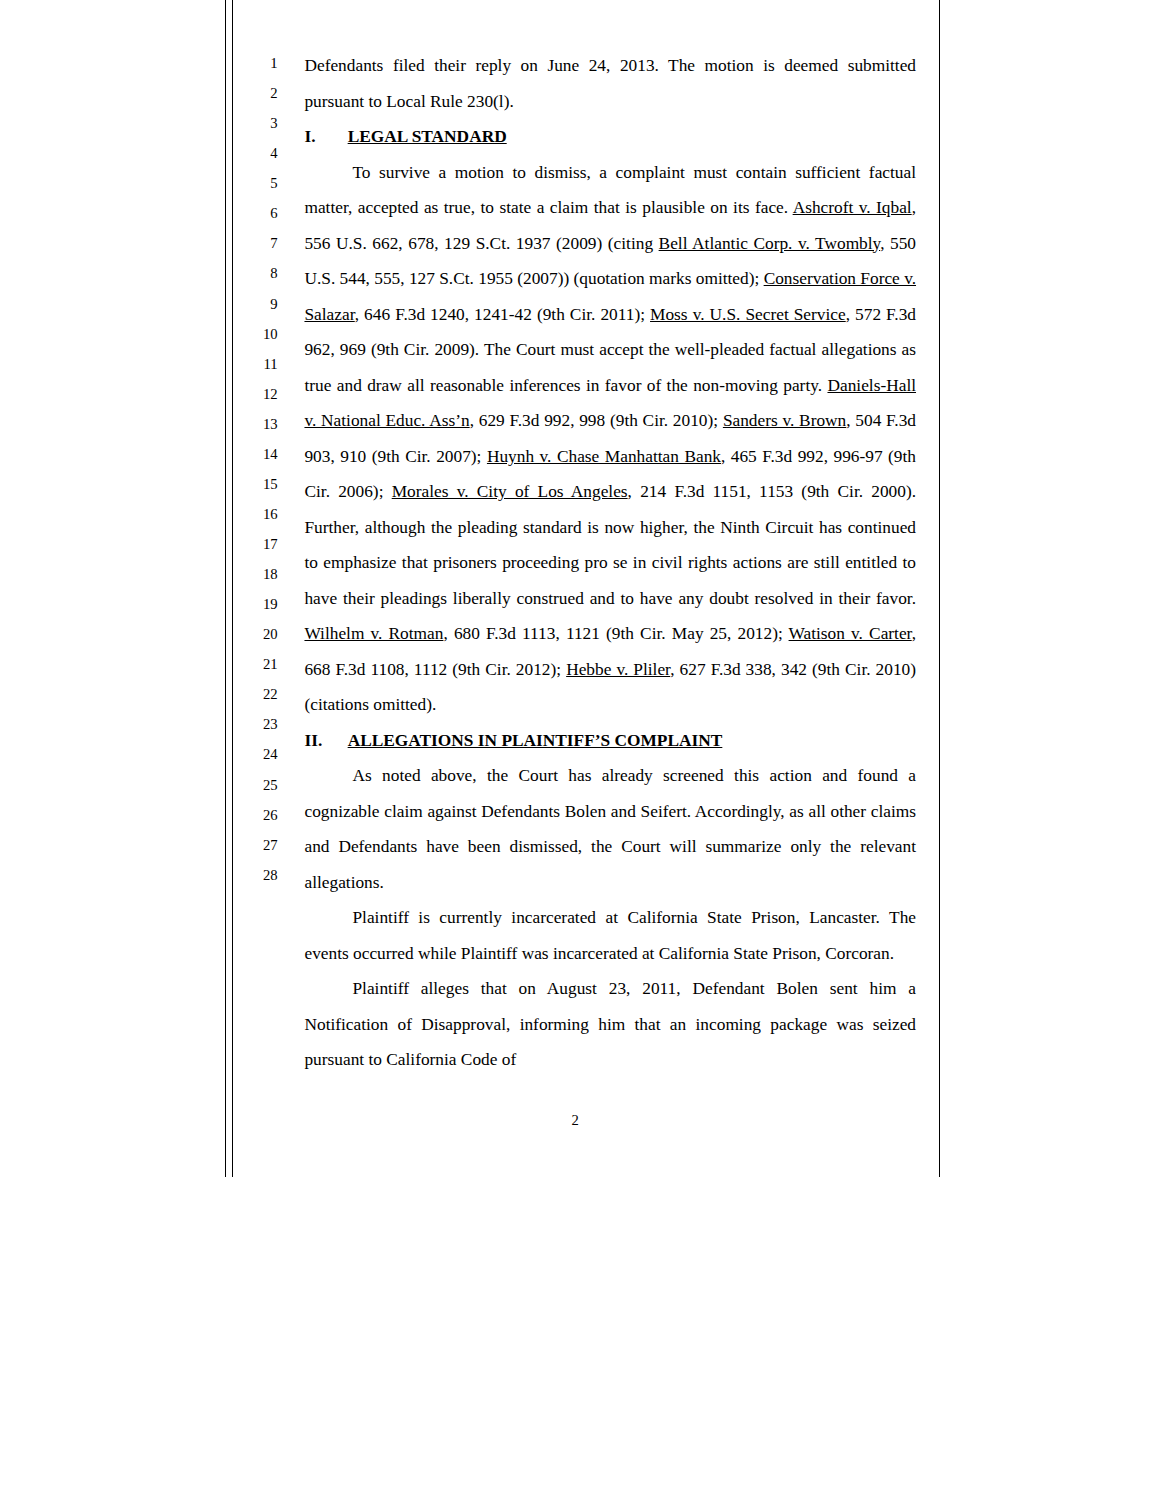1
2
3
4
5
6
7
8
9
10
11
12
13
14
15
16
17
18
19
20
21
22
23
24
25
26
27
28
Defendants filed their reply on June 24, 2013. The motion is deemed submitted pursuant to Local Rule 230(l).
I. LEGAL STANDARD
To survive a motion to dismiss, a complaint must contain sufficient factual matter, accepted as true, to state a claim that is plausible on its face. Ashcroft v. Iqbal, 556 U.S. 662, 678, 129 S.Ct. 1937 (2009) (citing Bell Atlantic Corp. v. Twombly, 550 U.S. 544, 555, 127 S.Ct. 1955 (2007)) (quotation marks omitted); Conservation Force v. Salazar, 646 F.3d 1240, 1241-42 (9th Cir. 2011); Moss v. U.S. Secret Service, 572 F.3d 962, 969 (9th Cir. 2009). The Court must accept the well-pleaded factual allegations as true and draw all reasonable inferences in favor of the non-moving party. Daniels-Hall v. National Educ. Ass’n, 629 F.3d 992, 998 (9th Cir. 2010); Sanders v. Brown, 504 F.3d 903, 910 (9th Cir. 2007); Huynh v. Chase Manhattan Bank, 465 F.3d 992, 996-97 (9th Cir. 2006); Morales v. City of Los Angeles, 214 F.3d 1151, 1153 (9th Cir. 2000). Further, although the pleading standard is now higher, the Ninth Circuit has continued to emphasize that prisoners proceeding pro se in civil rights actions are still entitled to have their pleadings liberally construed and to have any doubt resolved in their favor. Wilhelm v. Rotman, 680 F.3d 1113, 1121 (9th Cir. May 25, 2012); Watison v. Carter, 668 F.3d 1108, 1112 (9th Cir. 2012); Hebbe v. Pliler, 627 F.3d 338, 342 (9th Cir. 2010) (citations omitted).
II. ALLEGATIONS IN PLAINTIFF’S COMPLAINT
As noted above, the Court has already screened this action and found a cognizable claim against Defendants Bolen and Seifert. Accordingly, as all other claims and Defendants have been dismissed, the Court will summarize only the relevant allegations.
Plaintiff is currently incarcerated at California State Prison, Lancaster. The events occurred while Plaintiff was incarcerated at California State Prison, Corcoran.
Plaintiff alleges that on August 23, 2011, Defendant Bolen sent him a Notification of Disapproval, informing him that an incoming package was seized pursuant to California Code of
2